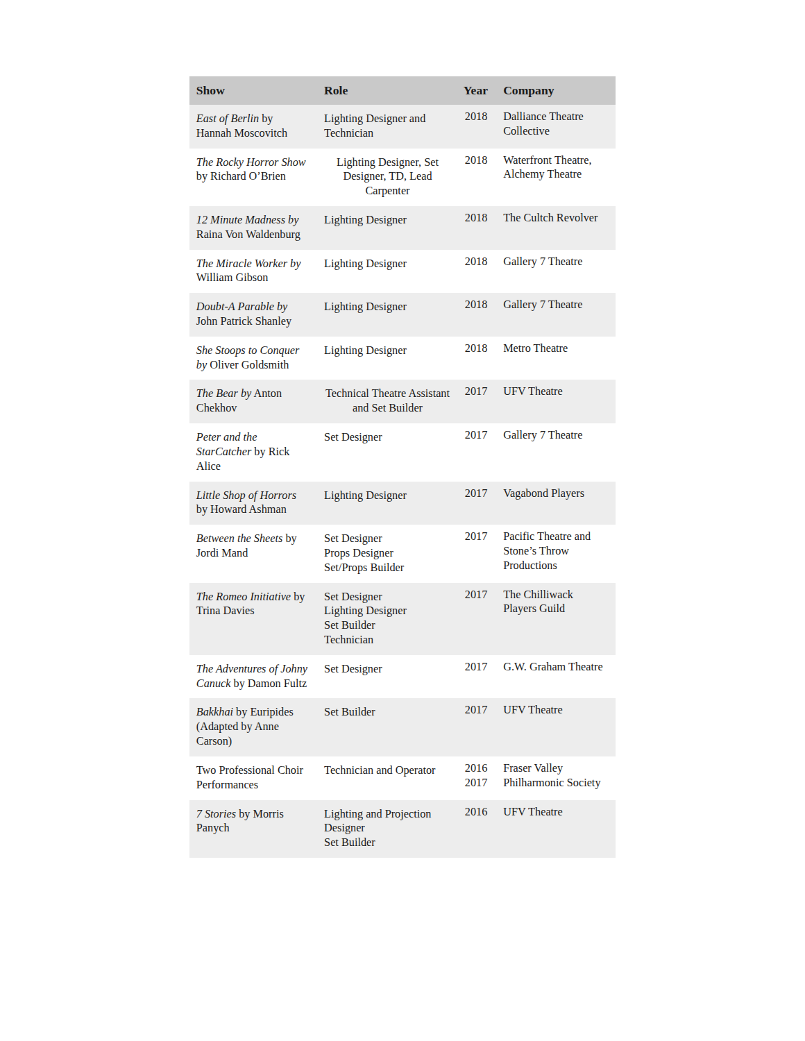| Show | Role | Year | Company |
| --- | --- | --- | --- |
| East of Berlin by Hannah Moscovitch | Lighting Designer and Technician | 2018 | Dalliance Theatre Collective |
| The Rocky Horror Show by Richard O’Brien | Lighting Designer, Set Designer, TD, Lead Carpenter | 2018 | Waterfront Theatre, Alchemy Theatre |
| 12 Minute Madness by Raina Von Waldenburg | Lighting Designer | 2018 | The Cultch Revolver |
| The Miracle Worker by William Gibson | Lighting Designer | 2018 | Gallery 7 Theatre |
| Doubt-A Parable by John Patrick Shanley | Lighting Designer | 2018 | Gallery 7 Theatre |
| She Stoops to Conquer by Oliver Goldsmith | Lighting Designer | 2018 | Metro Theatre |
| The Bear by Anton Chekhov | Technical Theatre Assistant and Set Builder | 2017 | UFV Theatre |
| Peter and the StarCatcher by Rick Alice | Set Designer | 2017 | Gallery 7 Theatre |
| Little Shop of Horrors by Howard Ashman | Lighting Designer | 2017 | Vagabond Players |
| Between the Sheets by Jordi Mand | Set Designer Props Designer Set/Props Builder | 2017 | Pacific Theatre and Stone’s Throw Productions |
| The Romeo Initiative by Trina Davies | Set Designer Lighting Designer Set Builder Technician | 2017 | The Chilliwack Players Guild |
| The Adventures of Johny Canuck by Damon Fultz | Set Designer | 2017 | G.W. Graham Theatre |
| Bakkhai by Euripides (Adapted by Anne Carson) | Set Builder | 2017 | UFV Theatre |
| Two Professional Choir Performances | Technician and Operator | 2016 2017 | Fraser Valley Philharmonic Society |
| 7 Stories by Morris Panych | Lighting and Projection Designer Set Builder | 2016 | UFV Theatre |